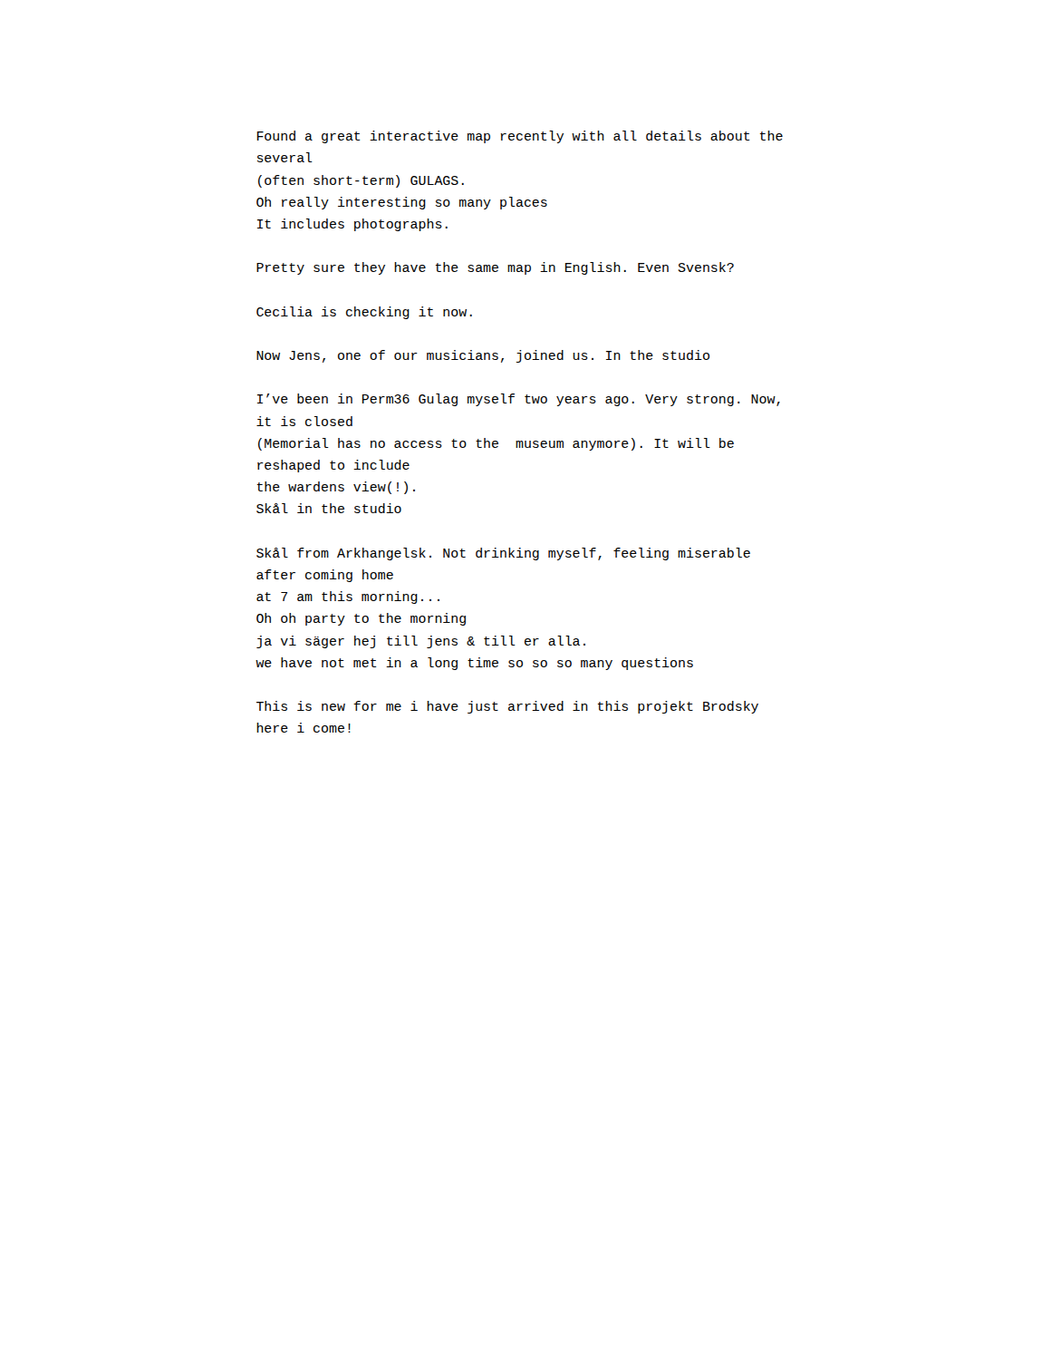Found a great interactive map recently with all details about the several
(often short-term) GULAGS.
Oh really interesting so many places
It includes photographs.

Pretty sure they have the same map in English. Even Svensk?

Cecilia is checking it now.

Now Jens, one of our musicians, joined us. In the studio

I’ve been in Perm36 Gulag myself two years ago. Very strong. Now, it is closed
(Memorial has no access to the  museum anymore). It will be reshaped to include
the wardens view(!).
Skål in the studio

Skål from Arkhangelsk. Not drinking myself, feeling miserable after coming home
at 7 am this morning...
Oh oh party to the morning
ja vi säger hej till jens & till er alla.
we have not met in a long time so so so many questions

This is new for me i have just arrived in this projekt Brodsky here i come!